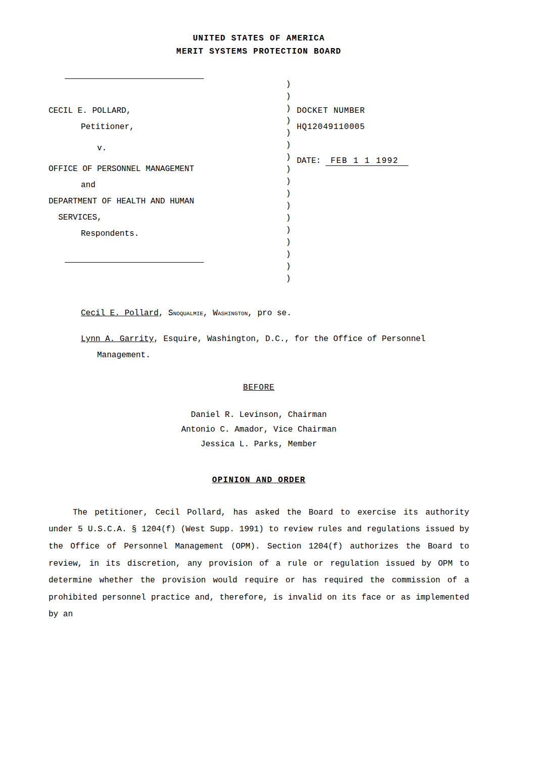UNITED STATES OF AMERICA
MERIT SYSTEMS PROTECTION BOARD
| | ) ) | |
| CECIL E. POLLARD, Petitioner, v. OFFICE OF PERSONNEL MANAGEMENT and DEPARTMENT OF HEALTH AND HUMAN SERVICES, Respondents. | ) ) ) ) ) ) ) ) ) ) ) ) ) | DOCKET NUMBER HQ12049110005 DATE: FEB 1 1 1992 |
| | ) ) | |
Cecil E. Pollard, Snoqualmie, Washington, pro se.
Lynn A. Garrity, Esquire, Washington, D.C., for the Office of Personnel Management.
BEFORE
Daniel R. Levinson, Chairman
Antonio C. Amador, Vice Chairman
Jessica L. Parks, Member
OPINION AND ORDER
The petitioner, Cecil Pollard, has asked the Board to exercise its authority under 5 U.S.C.A. § 1204(f) (West Supp. 1991) to review rules and regulations issued by the Office of Personnel Management (OPM). Section 1204(f) authorizes the Board to review, in its discretion, any provision of a rule or regulation issued by OPM to determine whether the provision would require or has required the commission of a prohibited personnel practice and, therefore, is invalid on its face or as implemented by an